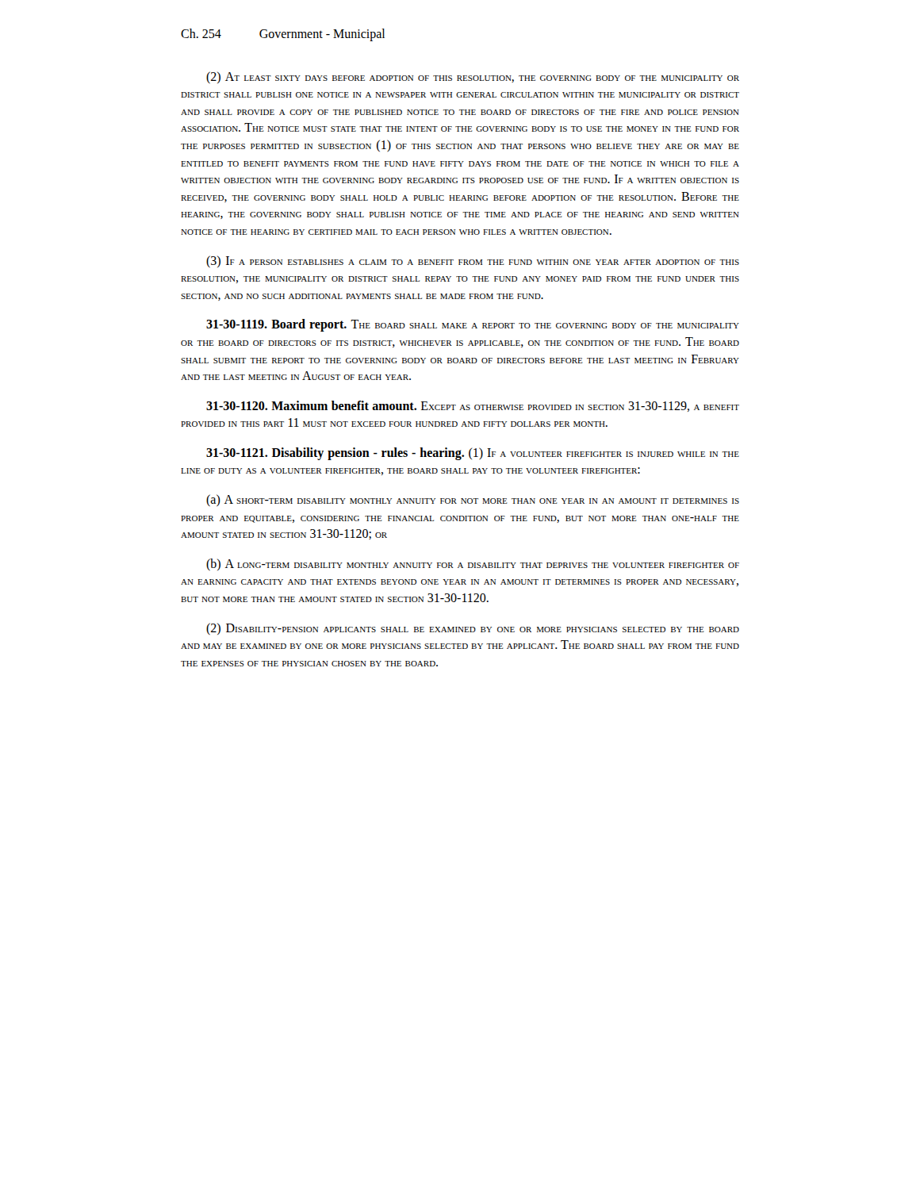Ch. 254 Government - Municipal
(2) At least sixty days before adoption of this resolution, the governing body of the municipality or district shall publish one notice in a newspaper with general circulation within the municipality or district and shall provide a copy of the published notice to the board of directors of the fire and police pension association. The notice must state that the intent of the governing body is to use the money in the fund for the purposes permitted in subsection (1) of this section and that persons who believe they are or may be entitled to benefit payments from the fund have fifty days from the date of the notice in which to file a written objection with the governing body regarding its proposed use of the fund. If a written objection is received, the governing body shall hold a public hearing before adoption of the resolution. Before the hearing, the governing body shall publish notice of the time and place of the hearing and send written notice of the hearing by certified mail to each person who files a written objection.
(3) If a person establishes a claim to a benefit from the fund within one year after adoption of this resolution, the municipality or district shall repay to the fund any money paid from the fund under this section, and no such additional payments shall be made from the fund.
31-30-1119. Board report. The board shall make a report to the governing body of the municipality or the board of directors of its district, whichever is applicable, on the condition of the fund. The board shall submit the report to the governing body or board of directors before the last meeting in February and the last meeting in August of each year.
31-30-1120. Maximum benefit amount. Except as otherwise provided in section 31-30-1129, a benefit provided in this part 11 must not exceed four hundred and fifty dollars per month.
31-30-1121. Disability pension - rules - hearing. (1) If a volunteer firefighter is injured while in the line of duty as a volunteer firefighter, the board shall pay to the volunteer firefighter:
(a) A short-term disability monthly annuity for not more than one year in an amount it determines is proper and equitable, considering the financial condition of the fund, but not more than one-half the amount stated in section 31-30-1120; or
(b) A long-term disability monthly annuity for a disability that deprives the volunteer firefighter of an earning capacity and that extends beyond one year in an amount it determines is proper and necessary, but not more than the amount stated in section 31-30-1120.
(2) Disability-pension applicants shall be examined by one or more physicians selected by the board and may be examined by one or more physicians selected by the applicant. The board shall pay from the fund the expenses of the physician chosen by the board.